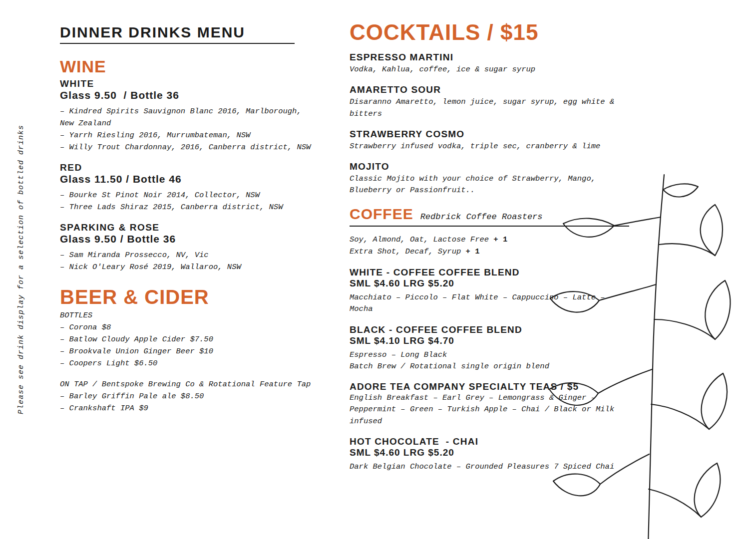Please see drink display for a selection of bottled drinks
Dinner Drinks Menu
Wine
White
Glass 9.50 / Bottle 36
– Kindred Spirits Sauvignon Blanc 2016, Marlborough, New Zealand
– Yarrh Riesling 2016, Murrumbateman, NSW
– Willy Trout Chardonnay, 2016, Canberra district, NSW
Red
Glass 11.50 / Bottle 46
– Bourke St Pinot Noir 2014, Collector, NSW
– Three Lads Shiraz 2015, Canberra district, NSW
Sparking & Rose
Glass 9.50 / Bottle 36
– Sam Miranda Prossecco, NV, Vic
– Nick O'Leary Rosé 2019, Wallaroo, NSW
Beer & Cider
BOTTLES
– Corona $8
– Batlow Cloudy Apple Cider $7.50
– Brookvale Union Ginger Beer $10
– Coopers Light $6.50
ON TAP / Bentspoke Brewing Co & Rotational Feature Tap
– Barley Griffin Pale ale $8.50
– Crankshaft IPA $9
Cocktails / $15
Espresso Martini
Vodka, Kahlua, coffee, ice & sugar syrup
Amaretto Sour
Disaranno Amaretto, lemon juice, sugar syrup, egg white & bitters
Strawberry Cosmo
Strawberry infused vodka, triple sec, cranberry & lime
Mojito
Classic Mojito with your choice of Strawberry, Mango, Blueberry or Passionfruit..
Coffee Redbrick Coffee Roasters
Soy, Almond, Oat, Lactose Free + 1
Extra Shot, Decaf, Syrup + 1
White - Coffee Coffee Blend
SML $4.60 LRG $5.20
Macchiato – Piccolo – Flat White – Cappuccino – Latte – Mocha
Black - Coffee Coffee Blend
SML $4.10 LRG $4.70
Espresso – Long Black
Batch Brew / Rotational single origin blend
Adore Tea Company Specialty Teas / $5
English Breakfast – Earl Grey – Lemongrass & Ginger – Peppermint – Green – Turkish Apple – Chai / Black or Milk infused
Hot Chocolate - Chai
SML $4.60 LRG $5.20
Dark Belgian Chocolate – Grounded Pleasures 7 Spiced Chai